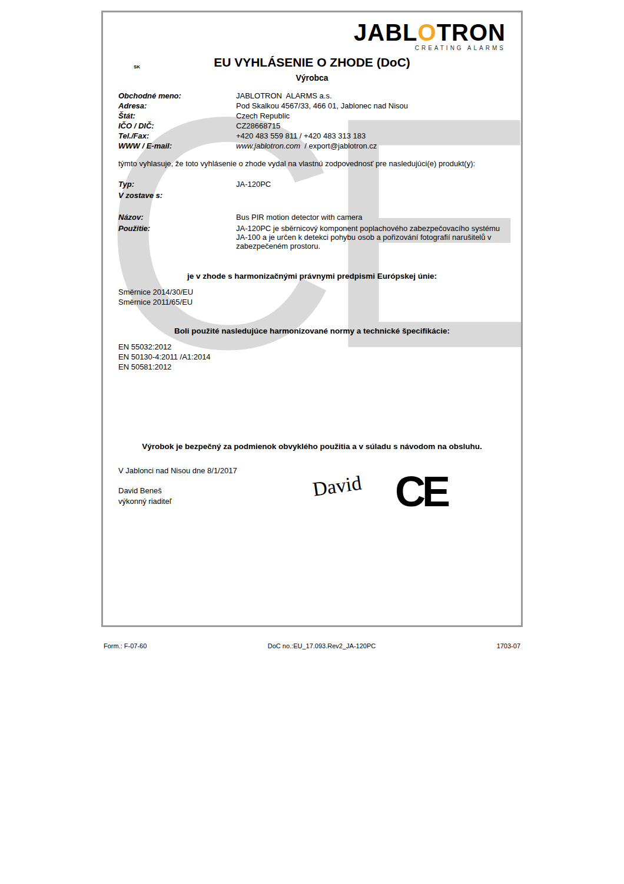CE
JABLOTRON
CREATING ALARMS
EU VYHLÁSENIE O ZHODE (DoC)
SK
Výrobca
| Obchodné meno: | JABLOTRON ALARMS a.s. |
| Adresa: | Pod Skalkou 4567/33, 466 01, Jablonec nad Nisou |
| Štát: | Czech Republic |
| IČO / DIČ: | CZ28668715 |
| Tel./Fax: | +420 483 559 811 / +420 483 313 183 |
| WWW / E-mail: | www.jablotron.com / export@jablotron.cz |
týmto vyhlasuje, že toto vyhlásenie o zhode vydal na vlastnú zodpovednosť pre nasledujúci(e) produkt(y):
| Typ: | JA-120PC |
| V zostave s: | |
| Názov: | Bus PIR motion detector with camera |
| Použitie: | JA-120PC je sběrnicový komponent poplachového zabezpečovacího systému JA-100 a je určen k detekci pohybu osob a pořizování fotografií narušitelů v zabezpečeném prostoru. |
je v zhode s harmonizačnými právnymi predpismi Európskej únie:
Směrnice 2014/30/EU
Směrnice 2011/65/EU
Boli použité nasledujúce harmonizované normy a technické špecifikácie:
EN 55032:2012
EN 50130-4:2011 /A1:2014
EN 50581:2012
Výrobok je bezpečný za podmienok obvyklého použitia a v súladu s návodom na obsluhu.
V Jablonci nad Nisou dne 8/1/2017
David Beneš
výkonný riaditeľ
David
CE
Form.: F-07-60
DoC no.:EU_17.093.Rev2_JA-120PC
1703-07